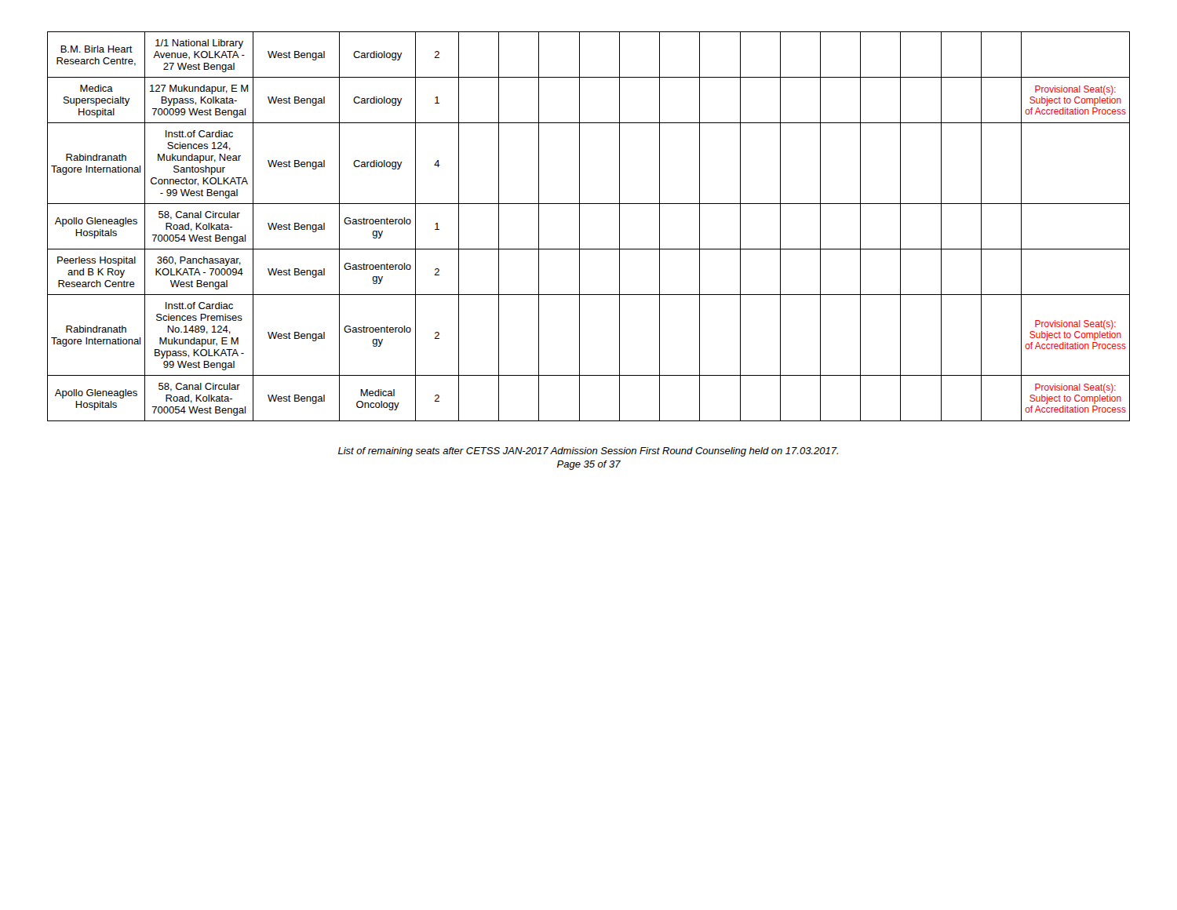| B.M. Birla Heart Research Centre, | 1/1 National Library Avenue, KOLKATA - 27 West Bengal | West Bengal | Cardiology | 2 | | | | | | | | | | | | | | | |
| Medica Superspecialty Hospital | 127 Mukundapur, E M Bypass, Kolkata-700099 West Bengal | West Bengal | Cardiology | 1 | | | | | | | | | | | | | | | Provisional Seat(s): Subject to Completion of Accreditation Process |
| Rabindranath Tagore International | Instt.of Cardiac Sciences 124, Mukundapur, Near Santoshpur Connector, KOLKATA - 99 West Bengal | West Bengal | Cardiology | 4 | | | | | | | | | | | | | | | |
| Apollo Gleneagles Hospitals | 58, Canal Circular Road, Kolkata-700054 West Bengal | West Bengal | Gastroenterology | 1 | | | | | | | | | | | | | | | |
| Peerless Hospital and B K Roy Research Centre | 360, Panchasayar, KOLKATA - 700094 West Bengal | West Bengal | Gastroenterology | 2 | | | | | | | | | | | | | | | |
| Rabindranath Tagore International | Instt.of Cardiac Sciences Premises No.1489, 124, Mukundapur, E M Bypass, KOLKATA - 99 West Bengal | West Bengal | Gastroenterology | 2 | | | | | | | | | | | | | | | Provisional Seat(s): Subject to Completion of Accreditation Process |
| Apollo Gleneagles Hospitals | 58, Canal Circular Road, Kolkata-700054 West Bengal | West Bengal | Medical Oncology | 2 | | | | | | | | | | | | | | | Provisional Seat(s): Subject to Completion of Accreditation Process |
List of remaining seats after CETSS JAN-2017 Admission Session First Round Counseling held on 17.03.2017.
Page 35 of 37